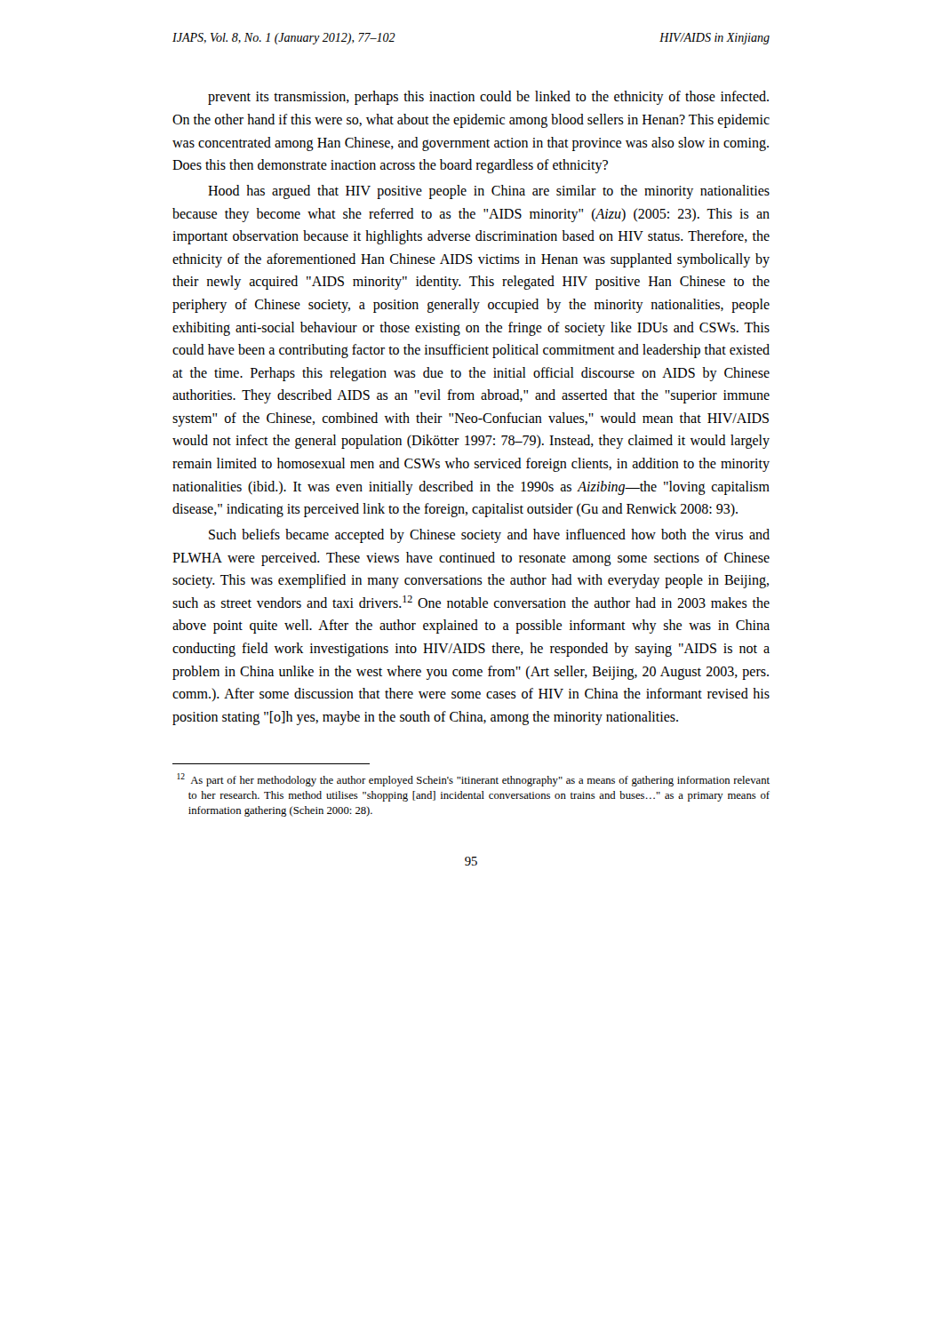IJAPS, Vol. 8, No. 1 (January 2012), 77–102 HIV/AIDS in Xinjiang
prevent its transmission, perhaps this inaction could be linked to the ethnicity of those infected. On the other hand if this were so, what about the epidemic among blood sellers in Henan? This epidemic was concentrated among Han Chinese, and government action in that province was also slow in coming. Does this then demonstrate inaction across the board regardless of ethnicity?
Hood has argued that HIV positive people in China are similar to the minority nationalities because they become what she referred to as the "AIDS minority" (Aizu) (2005: 23). This is an important observation because it highlights adverse discrimination based on HIV status. Therefore, the ethnicity of the aforementioned Han Chinese AIDS victims in Henan was supplanted symbolically by their newly acquired "AIDS minority" identity. This relegated HIV positive Han Chinese to the periphery of Chinese society, a position generally occupied by the minority nationalities, people exhibiting anti-social behaviour or those existing on the fringe of society like IDUs and CSWs. This could have been a contributing factor to the insufficient political commitment and leadership that existed at the time. Perhaps this relegation was due to the initial official discourse on AIDS by Chinese authorities. They described AIDS as an "evil from abroad," and asserted that the "superior immune system" of the Chinese, combined with their "Neo-Confucian values," would mean that HIV/AIDS would not infect the general population (Dikötter 1997: 78–79). Instead, they claimed it would largely remain limited to homosexual men and CSWs who serviced foreign clients, in addition to the minority nationalities (ibid.). It was even initially described in the 1990s as Aizibing—the "loving capitalism disease," indicating its perceived link to the foreign, capitalist outsider (Gu and Renwick 2008: 93).
Such beliefs became accepted by Chinese society and have influenced how both the virus and PLWHA were perceived. These views have continued to resonate among some sections of Chinese society. This was exemplified in many conversations the author had with everyday people in Beijing, such as street vendors and taxi drivers.12 One notable conversation the author had in 2003 makes the above point quite well. After the author explained to a possible informant why she was in China conducting field work investigations into HIV/AIDS there, he responded by saying "AIDS is not a problem in China unlike in the west where you come from" (Art seller, Beijing, 20 August 2003, pers. comm.). After some discussion that there were some cases of HIV in China the informant revised his position stating "[o]h yes, maybe in the south of China, among the minority nationalities.
12 As part of her methodology the author employed Schein's "itinerant ethnography" as a means of gathering information relevant to her research. This method utilises "shopping [and] incidental conversations on trains and buses…" as a primary means of information gathering (Schein 2000: 28).
95